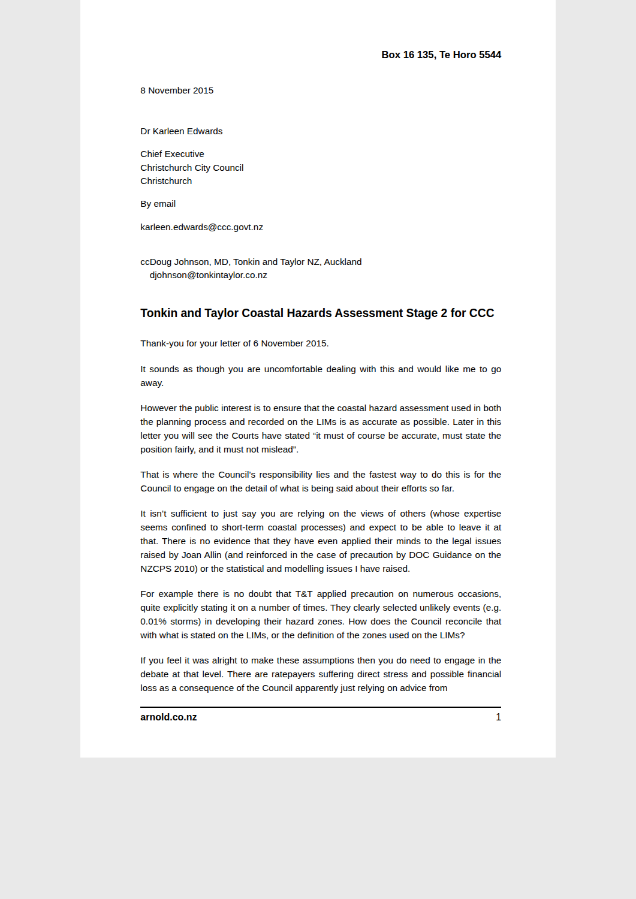Box 16 135, Te Horo 5544
8 November 2015
Dr Karleen Edwards
Chief Executive
Christchurch City Council
Christchurch
By email
karleen.edwards@ccc.govt.nz
| cc | Doug Johnson, MD, Tonkin and Taylor NZ, Auckland djohnson@tonkintaylor.co.nz |
Tonkin and Taylor Coastal Hazards Assessment Stage 2 for CCC
Thank-you for your letter of 6 November 2015.
It sounds as though you are uncomfortable dealing with this and would like me to go away.
However the public interest is to ensure that the coastal hazard assessment used in both the planning process and recorded on the LIMs is as accurate as possible. Later in this letter you will see the Courts have stated “it must of course be accurate, must state the position fairly, and it must not mislead”.
That is where the Council’s responsibility lies and the fastest way to do this is for the Council to engage on the detail of what is being said about their efforts so far.
It isn’t sufficient to just say you are relying on the views of others (whose expertise seems confined to short-term coastal processes) and expect to be able to leave it at that. There is no evidence that they have even applied their minds to the legal issues raised by Joan Allin (and reinforced in the case of precaution by DOC Guidance on the NZCPS 2010) or the statistical and modelling issues I have raised.
For example there is no doubt that T&T applied precaution on numerous occasions, quite explicitly stating it on a number of times. They clearly selected unlikely events (e.g. 0.01% storms) in developing their hazard zones. How does the Council reconcile that with what is stated on the LIMs, or the definition of the zones used on the LIMs?
If you feel it was alright to make these assumptions then you do need to engage in the debate at that level. There are ratepayers suffering direct stress and possible financial loss as a consequence of the Council apparently just relying on advice from
arnold.co.nz 1